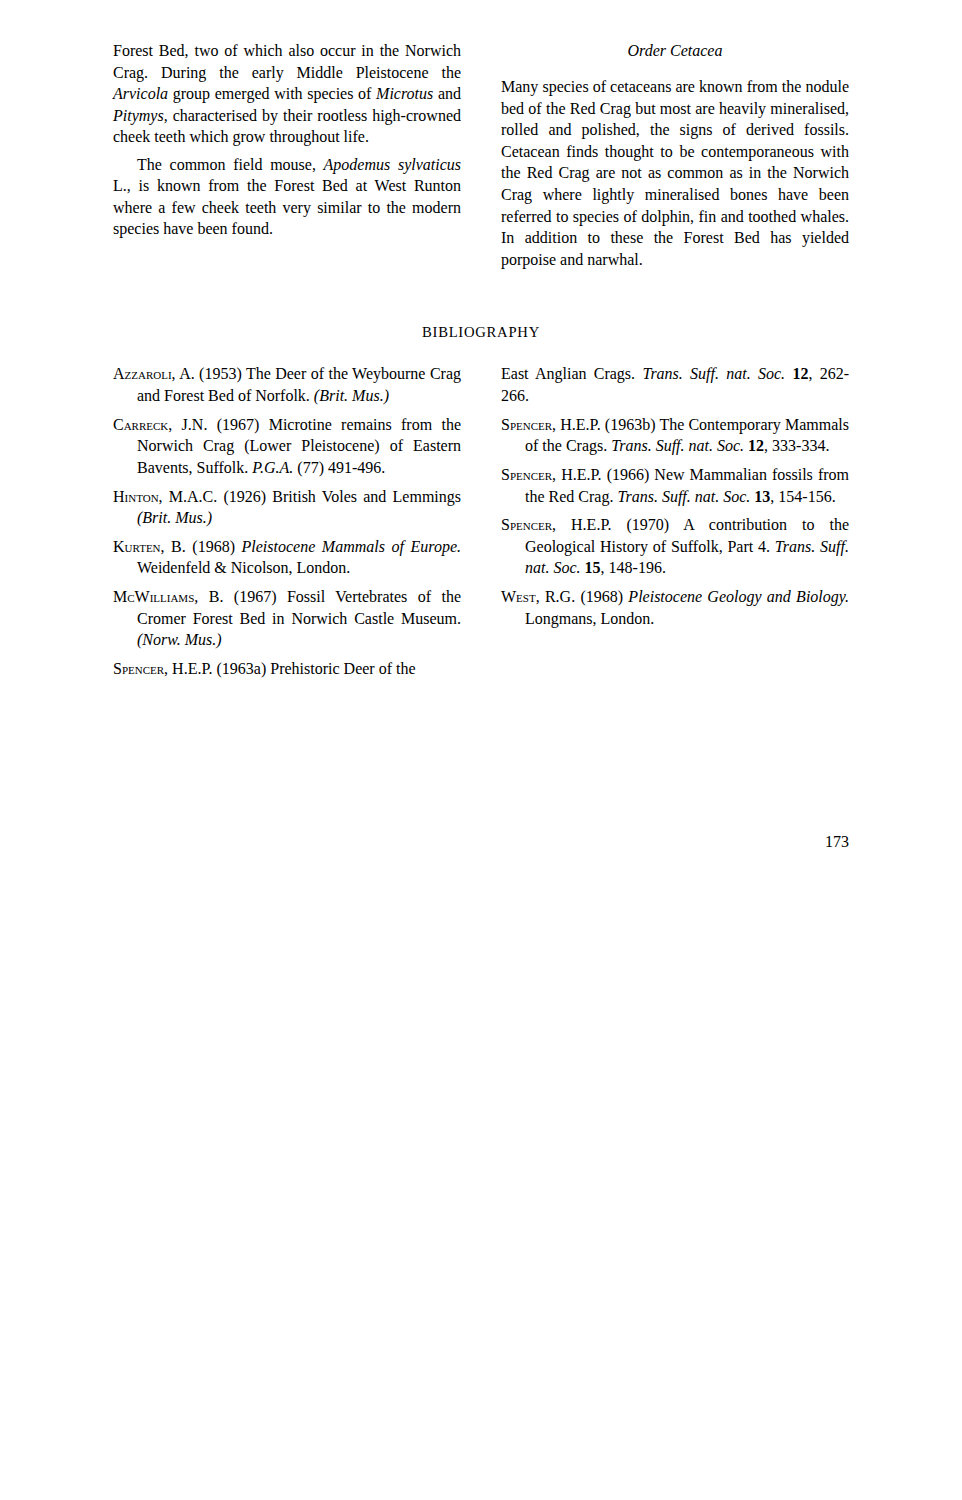Forest Bed, two of which also occur in the Norwich Crag. During the early Middle Pleistocene the Arvicola group emerged with species of Microtus and Pitymys, characterised by their rootless high-crowned cheek teeth which grow throughout life.
The common field mouse, Apodemus sylvaticus L., is known from the Forest Bed at West Runton where a few cheek teeth very similar to the modern species have been found.
Order Cetacea
Many species of cetaceans are known from the nodule bed of the Red Crag but most are heavily mineralised, rolled and polished, the signs of derived fossils. Cetacean finds thought to be contemporaneous with the Red Crag are not as common as in the Norwich Crag where lightly mineralised bones have been referred to species of dolphin, fin and toothed whales. In addition to these the Forest Bed has yielded porpoise and narwhal.
BIBLIOGRAPHY
Azzaroli, A. (1953) The Deer of the Weybourne Crag and Forest Bed of Norfolk. (Brit. Mus.)
Carreck, J.N. (1967) Microtine remains from the Norwich Crag (Lower Pleistocene) of Eastern Bavents, Suffolk. P.G.A. (77) 491-496.
Hinton, M.A.C. (1926) British Voles and Lemmings (Brit. Mus.)
Kurten, B. (1968) Pleistocene Mammals of Europe. Weidenfeld & Nicolson, London.
McWilliams, B. (1967) Fossil Vertebrates of the Cromer Forest Bed in Norwich Castle Museum. (Norw. Mus.)
Spencer, H.E.P. (1963a) Prehistoric Deer of the
East Anglian Crags. Trans. Suff. nat. Soc. 12, 262-266.
Spencer, H.E.P. (1963b) The Contemporary Mammals of the Crags. Trans. Suff. nat. Soc. 12, 333-334.
Spencer, H.E.P. (1966) New Mammalian fossils from the Red Crag. Trans. Suff. nat. Soc. 13, 154-156.
Spencer, H.E.P. (1970) A contribution to the Geological History of Suffolk, Part 4. Trans. Suff. nat. Soc. 15, 148-196.
West, R.G. (1968) Pleistocene Geology and Biology. Longmans, London.
173